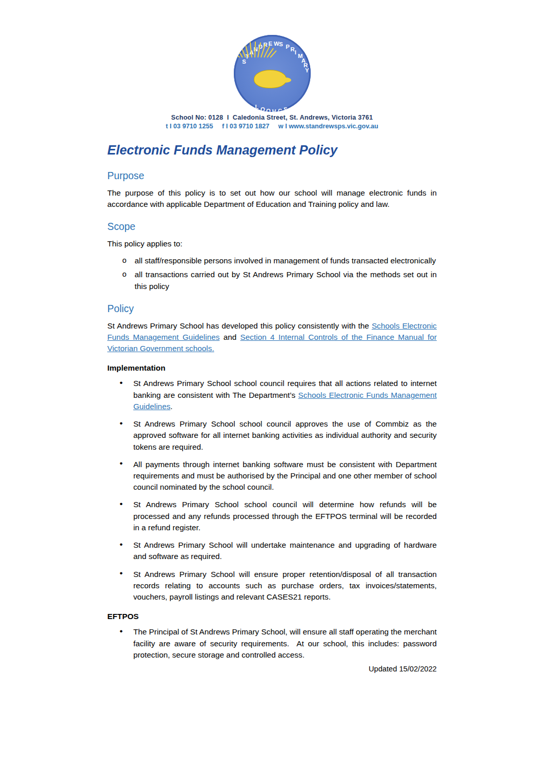S T A N D R E W S P R I M A R Y S C H O O L
School No: 0128 I Caledonia Street, St. Andrews, Victoria 3761
t I 03 9710 1255 f I 03 9710 1827 w I www.standrewsps.vic.gov.au
Electronic Funds Management Policy
Purpose
The purpose of this policy is to set out how our school will manage electronic funds in accordance with applicable Department of Education and Training policy and law.
Scope
This policy applies to:
all staff/responsible persons involved in management of funds transacted electronically
all transactions carried out by St Andrews Primary School via the methods set out in this policy
Policy
St Andrews Primary School has developed this policy consistently with the Schools Electronic Funds Management Guidelines and Section 4 Internal Controls of the Finance Manual for Victorian Government schools.
Implementation
St Andrews Primary School school council requires that all actions related to internet banking are consistent with The Department’s Schools Electronic Funds Management Guidelines.
St Andrews Primary School school council approves the use of Commbiz as the approved software for all internet banking activities as individual authority and security tokens are required.
All payments through internet banking software must be consistent with Department requirements and must be authorised by the Principal and one other member of school council nominated by the school council.
St Andrews Primary School school council will determine how refunds will be processed and any refunds processed through the EFTPOS terminal will be recorded in a refund register.
St Andrews Primary School will undertake maintenance and upgrading of hardware and software as required.
St Andrews Primary School will ensure proper retention/disposal of all transaction records relating to accounts such as purchase orders, tax invoices/statements, vouchers, payroll listings and relevant CASES21 reports.
EFTPOS
The Principal of St Andrews Primary School, will ensure all staff operating the merchant facility are aware of security requirements. At our school, this includes: password protection, secure storage and controlled access.
Updated 15/02/2022